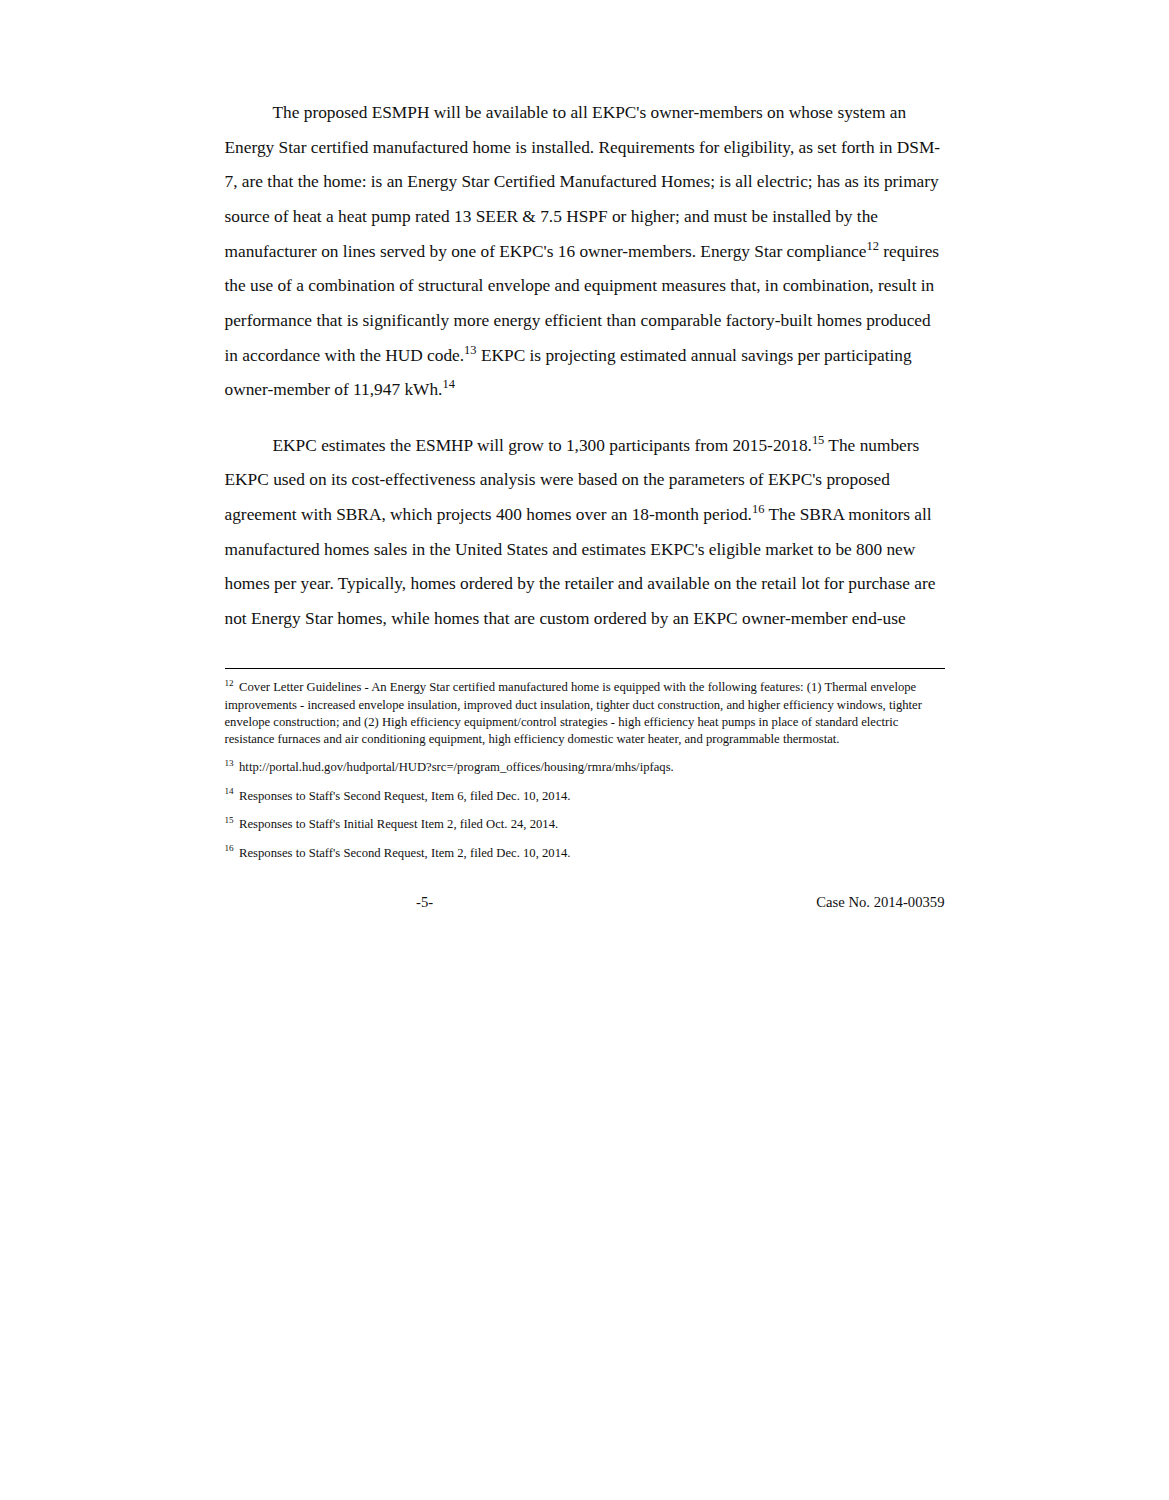The proposed ESMPH will be available to all EKPC's owner-members on whose system an Energy Star certified manufactured home is installed. Requirements for eligibility, as set forth in DSM-7, are that the home: is an Energy Star Certified Manufactured Homes; is all electric; has as its primary source of heat a heat pump rated 13 SEER & 7.5 HSPF or higher; and must be installed by the manufacturer on lines served by one of EKPC's 16 owner-members. Energy Star compliance12 requires the use of a combination of structural envelope and equipment measures that, in combination, result in performance that is significantly more energy efficient than comparable factory-built homes produced in accordance with the HUD code.13 EKPC is projecting estimated annual savings per participating owner-member of 11,947 kWh.14
EKPC estimates the ESMHP will grow to 1,300 participants from 2015-2018.15 The numbers EKPC used on its cost-effectiveness analysis were based on the parameters of EKPC's proposed agreement with SBRA, which projects 400 homes over an 18-month period.16 The SBRA monitors all manufactured homes sales in the United States and estimates EKPC's eligible market to be 800 new homes per year. Typically, homes ordered by the retailer and available on the retail lot for purchase are not Energy Star homes, while homes that are custom ordered by an EKPC owner-member end-use
12 Cover Letter Guidelines - An Energy Star certified manufactured home is equipped with the following features: (1) Thermal envelope improvements - increased envelope insulation, improved duct insulation, tighter duct construction, and higher efficiency windows, tighter envelope construction; and (2) High efficiency equipment/control strategies - high efficiency heat pumps in place of standard electric resistance furnaces and air conditioning equipment, high efficiency domestic water heater, and programmable thermostat.
13 http://portal.hud.gov/hudportal/HUD?src=/program_offices/housing/rmra/mhs/ipfaqs.
14 Responses to Staff's Second Request, Item 6, filed Dec. 10, 2014.
15 Responses to Staff's Initial Request Item 2, filed Oct. 24, 2014.
16 Responses to Staff's Second Request, Item 2, filed Dec. 10, 2014.
-5- Case No. 2014-00359